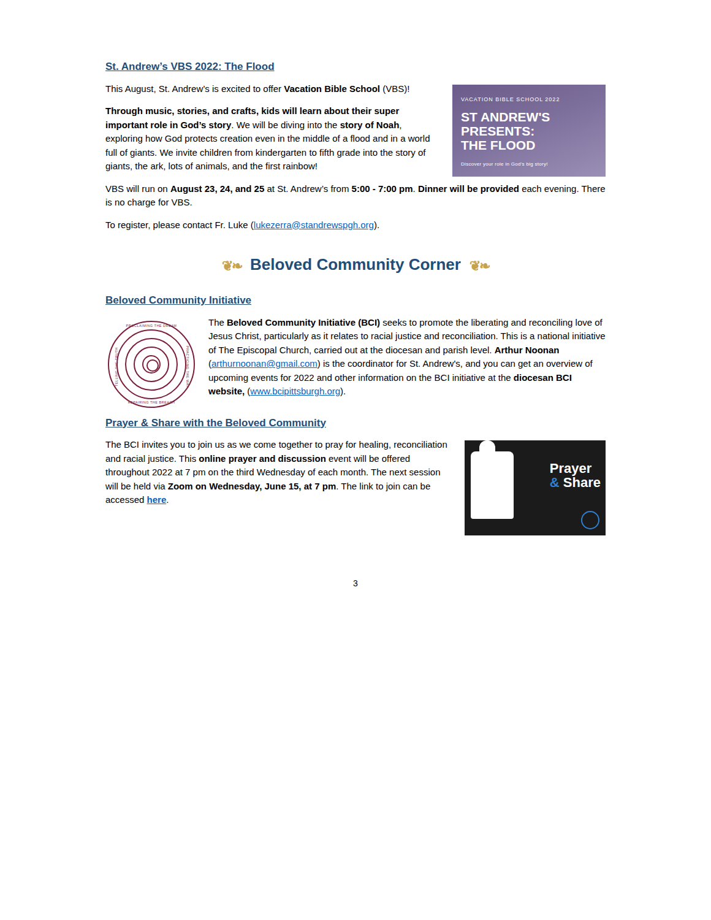St. Andrew’s VBS 2022: The Flood
Vacation Bible School 2022
St Andrew's
Presents:
The Flood
Discover your role in God's big story!
This August, St. Andrew’s is excited to offer Vacation Bible School (VBS)!
Through music, stories, and crafts, kids will learn about their super important role in God’s story. We will be diving into the story of Noah, exploring how God protects creation even in the middle of a flood and in a world full of giants. We invite children from kindergarten to fifth grade into the story of giants, the ark, lots of animals, and the first rainbow!
VBS will run on August 23, 24, and 25 at St. Andrew’s from 5:00 - 7:00 pm. Dinner will be provided each evening. There is no charge for VBS.
To register, please contact Fr. Luke (lukezerra@standrewspgh.org).
❦❧ Beloved Community Corner ❦❧
Beloved Community Initiative
Proclaiming the Dream
Repairing the Breach
Telling the Truth
Practicing the Way
The Beloved Community Initiative (BCI) seeks to promote the liberating and reconciling love of Jesus Christ, particularly as it relates to racial justice and reconciliation. This is a national initiative of The Episcopal Church, carried out at the diocesan and parish level. Arthur Noonan (arthurnoonan@gmail.com) is the coordinator for St. Andrew's, and you can get an overview of upcoming events for 2022 and other information on the BCI initiative at the diocesan BCI website, (www.bcipittsburgh.org).
Prayer & Share with the Beloved Community
Prayer
& Share
The BCI invites you to join us as we come together to pray for healing, reconciliation and racial justice. This online prayer and discussion event will be offered throughout 2022 at 7 pm on the third Wednesday of each month. The next session will be held via Zoom on Wednesday, June 15, at 7 pm. The link to join can be accessed here.
3